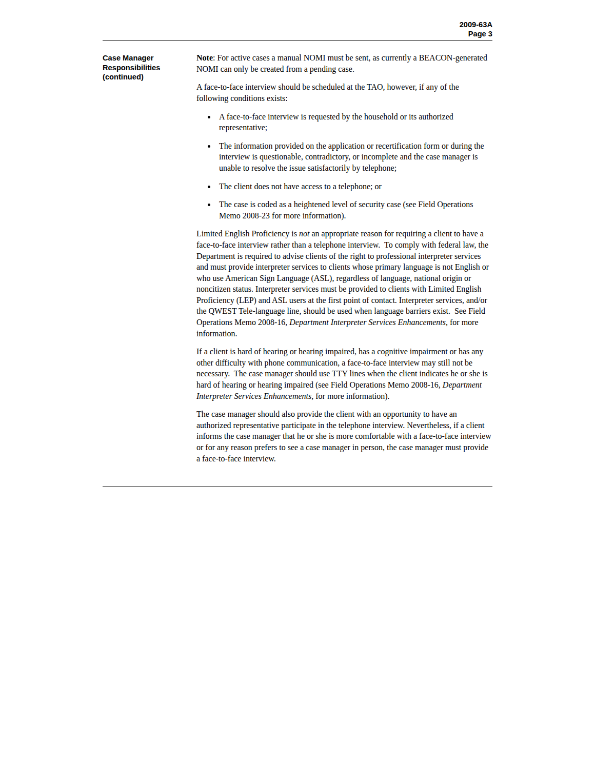2009-63A
Page 3
Case Manager
Responsibilities
(continued)
Note: For active cases a manual NOMI must be sent, as currently a BEACON-generated NOMI can only be created from a pending case.
A face-to-face interview should be scheduled at the TAO, however, if any of the following conditions exists:
A face-to-face interview is requested by the household or its authorized representative;
The information provided on the application or recertification form or during the interview is questionable, contradictory, or incomplete and the case manager is unable to resolve the issue satisfactorily by telephone;
The client does not have access to a telephone; or
The case is coded as a heightened level of security case (see Field Operations Memo 2008-23 for more information).
Limited English Proficiency is not an appropriate reason for requiring a client to have a face-to-face interview rather than a telephone interview. To comply with federal law, the Department is required to advise clients of the right to professional interpreter services and must provide interpreter services to clients whose primary language is not English or who use American Sign Language (ASL), regardless of language, national origin or noncitizen status. Interpreter services must be provided to clients with Limited English Proficiency (LEP) and ASL users at the first point of contact. Interpreter services, and/or the QWEST Tele-language line, should be used when language barriers exist. See Field Operations Memo 2008-16, Department Interpreter Services Enhancements, for more information.
If a client is hard of hearing or hearing impaired, has a cognitive impairment or has any other difficulty with phone communication, a face-to-face interview may still not be necessary. The case manager should use TTY lines when the client indicates he or she is hard of hearing or hearing impaired (see Field Operations Memo 2008-16, Department Interpreter Services Enhancements, for more information).
The case manager should also provide the client with an opportunity to have an authorized representative participate in the telephone interview. Nevertheless, if a client informs the case manager that he or she is more comfortable with a face-to-face interview or for any reason prefers to see a case manager in person, the case manager must provide a face-to-face interview.